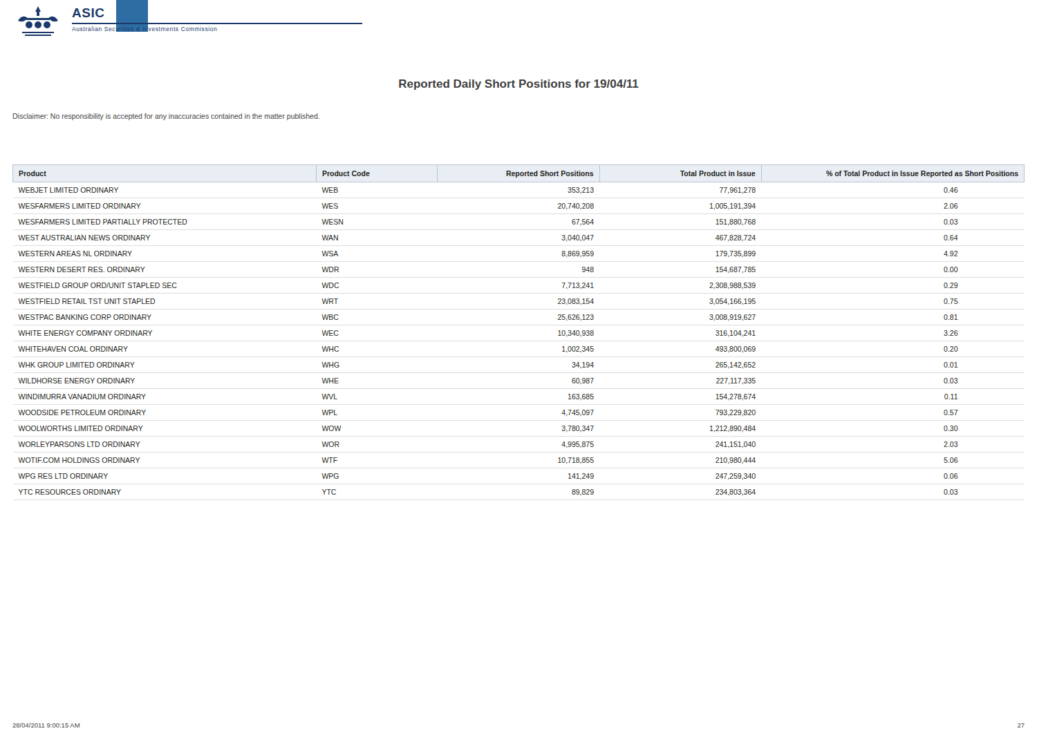ASIC
Australian Securities & Investments Commission
Reported Daily Short Positions for 19/04/11
Disclaimer: No responsibility is accepted for any inaccuracies contained in the matter published.
| Product | Product Code | Reported Short Positions | Total Product in Issue | % of Total Product in Issue Reported as Short Positions |
| --- | --- | --- | --- | --- |
| WEBJET LIMITED ORDINARY | WEB | 353,213 | 77,961,278 | 0.46 |
| WESFARMERS LIMITED ORDINARY | WES | 20,740,208 | 1,005,191,394 | 2.06 |
| WESFARMERS LIMITED PARTIALLY PROTECTED | WESN | 67,564 | 151,880,768 | 0.03 |
| WEST AUSTRALIAN NEWS ORDINARY | WAN | 3,040,047 | 467,828,724 | 0.64 |
| WESTERN AREAS NL ORDINARY | WSA | 8,869,959 | 179,735,899 | 4.92 |
| WESTERN DESERT RES. ORDINARY | WDR | 948 | 154,687,785 | 0.00 |
| WESTFIELD GROUP ORD/UNIT STAPLED SEC | WDC | 7,713,241 | 2,308,988,539 | 0.29 |
| WESTFIELD RETAIL TST UNIT STAPLED | WRT | 23,083,154 | 3,054,166,195 | 0.75 |
| WESTPAC BANKING CORP ORDINARY | WBC | 25,626,123 | 3,008,919,627 | 0.81 |
| WHITE ENERGY COMPANY ORDINARY | WEC | 10,340,938 | 316,104,241 | 3.26 |
| WHITEHAVEN COAL ORDINARY | WHC | 1,002,345 | 493,800,069 | 0.20 |
| WHK GROUP LIMITED ORDINARY | WHG | 34,194 | 265,142,652 | 0.01 |
| WILDHORSE ENERGY ORDINARY | WHE | 60,987 | 227,117,335 | 0.03 |
| WINDIMURRA VANADIUM ORDINARY | WVL | 163,685 | 154,278,674 | 0.11 |
| WOODSIDE PETROLEUM ORDINARY | WPL | 4,745,097 | 793,229,820 | 0.57 |
| WOOLWORTHS LIMITED ORDINARY | WOW | 3,780,347 | 1,212,890,484 | 0.30 |
| WORLEYPARSONS LTD ORDINARY | WOR | 4,995,875 | 241,151,040 | 2.03 |
| WOTIF.COM HOLDINGS ORDINARY | WTF | 10,718,855 | 210,980,444 | 5.06 |
| WPG RES LTD ORDINARY | WPG | 141,249 | 247,259,340 | 0.06 |
| YTC RESOURCES ORDINARY | YTC | 89,829 | 234,803,364 | 0.03 |
28/04/2011 9:00:15 AM 27